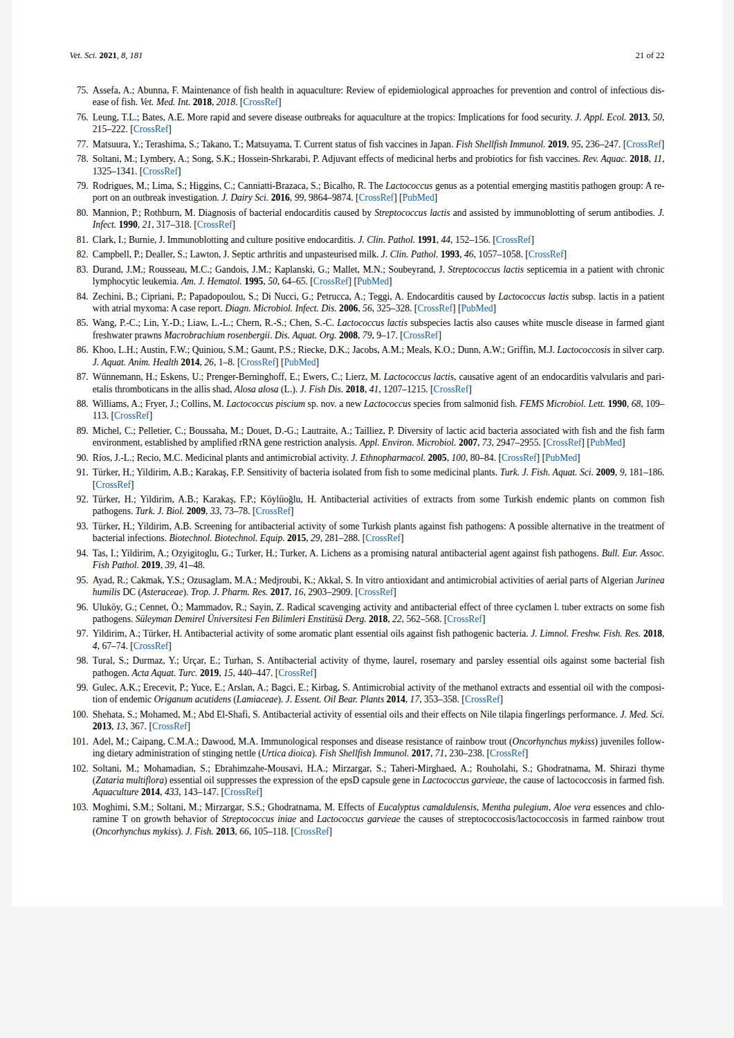Vet. Sci. 2021, 8, 181
21 of 22
Assefa, A.; Abunna, F. Maintenance of fish health in aquaculture: Review of epidemiological approaches for prevention and control of infectious disease of fish. Vet. Med. Int. 2018, 2018. [CrossRef]
Leung, T.L.; Bates, A.E. More rapid and severe disease outbreaks for aquaculture at the tropics: Implications for food security. J. Appl. Ecol. 2013, 50, 215–222. [CrossRef]
Matsuura, Y.; Terashima, S.; Takano, T.; Matsuyama, T. Current status of fish vaccines in Japan. Fish Shellfish Immunol. 2019, 95, 236–247. [CrossRef]
Soltani, M.; Lymbery, A.; Song, S.K.; Hossein-Shrkarabi, P. Adjuvant effects of medicinal herbs and probiotics for fish vaccines. Rev. Aquac. 2018, 11, 1325–1341. [CrossRef]
Rodrigues, M.; Lima, S.; Higgins, C.; Canniatti-Brazaca, S.; Bicalho, R. The Lactococcus genus as a potential emerging mastitis pathogen group: A report on an outbreak investigation. J. Dairy Sci. 2016, 99, 9864–9874. [CrossRef] [PubMed]
Mannion, P.; Rothburn, M. Diagnosis of bacterial endocarditis caused by Streptococcus lactis and assisted by immunoblotting of serum antibodies. J. Infect. 1990, 21, 317–318. [CrossRef]
Clark, I.; Burnie, J. Immunoblotting and culture positive endocarditis. J. Clin. Pathol. 1991, 44, 152–156. [CrossRef]
Campbell, P.; Dealler, S.; Lawton, J. Septic arthritis and unpasteurised milk. J. Clin. Pathol. 1993, 46, 1057–1058. [CrossRef]
Durand, J.M.; Rousseau, M.C.; Gandois, J.M.; Kaplanski, G.; Mallet, M.N.; Soubeyrand, J. Streptococcus lactis septicemia in a patient with chronic lymphocytic leukemia. Am. J. Hematol. 1995, 50, 64–65. [CrossRef] [PubMed]
Zechini, B.; Cipriani, P.; Papadopoulou, S.; Di Nucci, G.; Petrucca, A.; Teggi, A. Endocarditis caused by Lactococcus lactis subsp. lactis in a patient with atrial myxoma: A case report. Diagn. Microbiol. Infect. Dis. 2006, 56, 325–328. [CrossRef] [PubMed]
Wang, P.-C.; Lin, Y.-D.; Liaw, L.-L.; Chern, R.-S.; Chen, S.-C. Lactococcus lactis subspecies lactis also causes white muscle disease in farmed giant freshwater prawns Macrobrachium rosenbergii. Dis. Aquat. Org. 2008, 79, 9–17. [CrossRef]
Khoo, L.H.; Austin, F.W.; Quiniou, S.M.; Gaunt, P.S.; Riecke, D.K.; Jacobs, A.M.; Meals, K.O.; Dunn, A.W.; Griffin, M.J. Lactococcosis in silver carp. J. Aquat. Anim. Health 2014, 26, 1–8. [CrossRef] [PubMed]
Wünnemann, H.; Eskens, U.; Prenger-Berninghoff, E.; Ewers, C.; Lierz, M. Lactococcus lactis, causative agent of an endocarditis valvularis and parietalis thromboticans in the allis shad, Alosa alosa (L.). J. Fish Dis. 2018, 41, 1207–1215. [CrossRef]
Williams, A.; Fryer, J.; Collins, M. Lactococcus piscium sp. nov. a new Lactococcus species from salmonid fish. FEMS Microbiol. Lett. 1990, 68, 109–113. [CrossRef]
Michel, C.; Pelletier, C.; Boussaha, M.; Douet, D.-G.; Lautraite, A.; Tailliez, P. Diversity of lactic acid bacteria associated with fish and the fish farm environment, established by amplified rRNA gene restriction analysis. Appl. Environ. Microbiol. 2007, 73, 2947–2955. [CrossRef] [PubMed]
Ríos, J.-L.; Recio, M.C. Medicinal plants and antimicrobial activity. J. Ethnopharmacol. 2005, 100, 80–84. [CrossRef] [PubMed]
Türker, H.; Yildirim, A.B.; Karakaş, F.P. Sensitivity of bacteria isolated from fish to some medicinal plants. Turk. J. Fish. Aquat. Sci. 2009, 9, 181–186. [CrossRef]
Türker, H.; Yildirim, A.B.; Karakaş, F.P.; Köylüoğlu, H. Antibacterial activities of extracts from some Turkish endemic plants on common fish pathogens. Turk. J. Biol. 2009, 33, 73–78. [CrossRef]
Türker, H.; Yildirim, A.B. Screening for antibacterial activity of some Turkish plants against fish pathogens: A possible alternative in the treatment of bacterial infections. Biotechnol. Biotechnol. Equip. 2015, 29, 281–288. [CrossRef]
Tas, I.; Yildirim, A.; Ozyigitoglu, G.; Turker, H.; Turker, A. Lichens as a promising natural antibacterial agent against fish pathogens. Bull. Eur. Assoc. Fish Pathol. 2019, 39, 41–48.
Ayad, R.; Cakmak, Y.S.; Ozusaglam, M.A.; Medjroubi, K.; Akkal, S. In vitro antioxidant and antimicrobial activities of aerial parts of Algerian Jurinea humilis DC (Asteraceae). Trop. J. Pharm. Res. 2017, 16, 2903–2909. [CrossRef]
Uluköy, G.; Cennet, Ö.; Mammadov, R.; Sayin, Z. Radical scavenging activity and antibacterial effect of three cyclamen l. tuber extracts on some fish pathogens. Süleyman Demirel Üniversitesi Fen Bilimleri Enstitüsü Derg. 2018, 22, 562–568. [CrossRef]
Yildirim, A.; Türker, H. Antibacterial activity of some aromatic plant essential oils against fish pathogenic bacteria. J. Limnol. Freshw. Fish. Res. 2018, 4, 67–74. [CrossRef]
Tural, S.; Durmaz, Y.; Urçar, E.; Turhan, S. Antibacterial activity of thyme, laurel, rosemary and parsley essential oils against some bacterial fish pathogen. Acta Aquat. Turc. 2019, 15, 440–447. [CrossRef]
Gulec, A.K.; Erecevit, P.; Yuce, E.; Arslan, A.; Bagci, E.; Kirbag, S. Antimicrobial activity of the methanol extracts and essential oil with the composition of endemic Origanum acutidens (Lamiaceae). J. Essent. Oil Bear. Plants 2014, 17, 353–358. [CrossRef]
Shehata, S.; Mohamed, M.; Abd El-Shafi, S. Antibacterial activity of essential oils and their effects on Nile tilapia fingerlings performance. J. Med. Sci. 2013, 13, 367. [CrossRef]
Adel, M.; Caipang, C.M.A.; Dawood, M.A. Immunological responses and disease resistance of rainbow trout (Oncorhynchus mykiss) juveniles following dietary administration of stinging nettle (Urtica dioica). Fish Shellfish Immunol. 2017, 71, 230–238. [CrossRef]
Soltani, M.; Mohamadian, S.; Ebrahimzahe-Mousavi, H.A.; Mirzargar, S.; Taheri-Mirghaed, A.; Rouholahi, S.; Ghodratnama, M. Shirazi thyme (Zataria multiflora) essential oil suppresses the expression of the epsD capsule gene in Lactococcus garvieae, the cause of lactococcosis in farmed fish. Aquaculture 2014, 433, 143–147. [CrossRef]
Moghimi, S.M.; Soltani, M.; Mirzargar, S.S.; Ghodratnama, M. Effects of Eucalyptus camaldulensis, Mentha pulegium, Aloe vera essences and chloramine T on growth behavior of Streptococcus iniae and Lactococcus garvieae the causes of streptococcosis/lactococcosis in farmed rainbow trout (Oncorhynchus mykiss). J. Fish. 2013, 66, 105–118. [CrossRef]